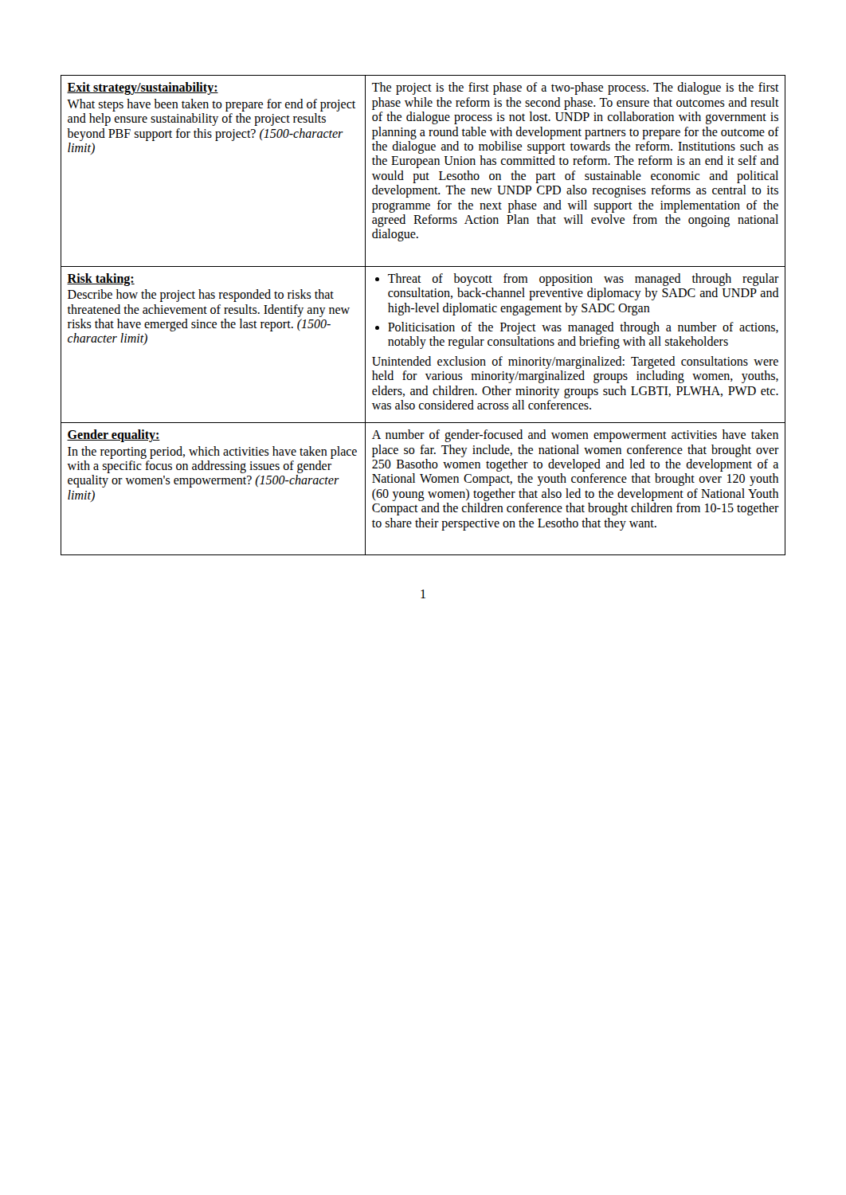| Exit strategy/sustainability: What steps have been taken to prepare for end of project and help ensure sustainability of the project results beyond PBF support for this project? (1500-character limit) | The project is the first phase of a two-phase process. The dialogue is the first phase while the reform is the second phase. To ensure that outcomes and result of the dialogue process is not lost. UNDP in collaboration with government is planning a round table with development partners to prepare for the outcome of the dialogue and to mobilise support towards the reform. Institutions such as the European Union has committed to reform. The reform is an end it self and would put Lesotho on the part of sustainable economic and political development. The new UNDP CPD also recognises reforms as central to its programme for the next phase and will support the implementation of the agreed Reforms Action Plan that will evolve from the ongoing national dialogue. |
| Risk taking: Describe how the project has responded to risks that threatened the achievement of results. Identify any new risks that have emerged since the last report. (1500-character limit) | Threat of boycott from opposition was managed through regular consultation, back-channel preventive diplomacy by SADC and UNDP and high-level diplomatic engagement by SADC Organ Politicisation of the Project was managed through a number of actions, notably the regular consultations and briefing with all stakeholders Unintended exclusion of minority/marginalized: Targeted consultations were held for various minority/marginalized groups including women, youths, elders, and children. Other minority groups such LGBTI, PLWHA, PWD etc. was also considered across all conferences. |
| Gender equality: In the reporting period, which activities have taken place with a specific focus on addressing issues of gender equality or women's empowerment? (1500-character limit) | A number of gender-focused and women empowerment activities have taken place so far. They include, the national women conference that brought over 250 Basotho women together to developed and led to the development of a National Women Compact, the youth conference that brought over 120 youth (60 young women) together that also led to the development of National Youth Compact and the children conference that brought children from 10-15 together to share their perspective on the Lesotho that they want. |
1